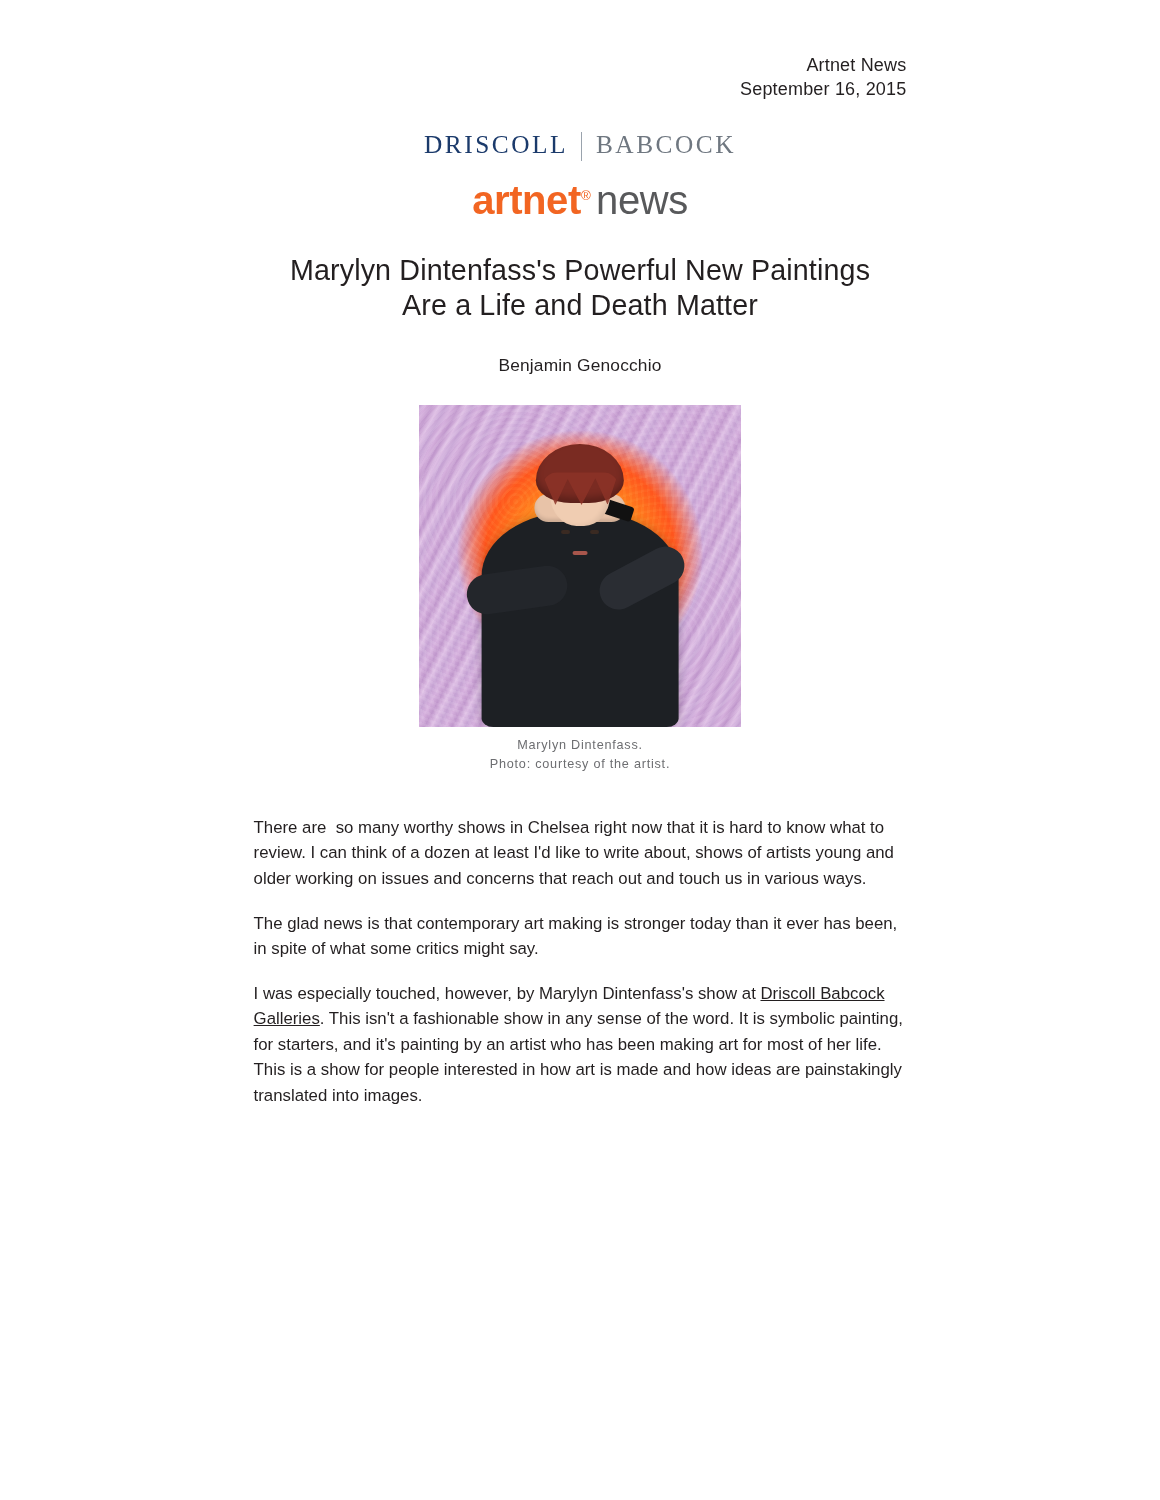Artnet News
September 16, 2015
DRISCOLL BABCOCK
artnet®news
Marylyn Dintenfass's Powerful New Paintings Are a Life and Death Matter
Benjamin Genocchio
Marylyn Dintenfass.
Photo: courtesy of the artist.
There are so many worthy shows in Chelsea right now that it is hard to know what to review. I can think of a dozen at least I'd like to write about, shows of artists young and older working on issues and concerns that reach out and touch us in various ways.
The glad news is that contemporary art making is stronger today than it ever has been, in spite of what some critics might say.
I was especially touched, however, by Marylyn Dintenfass's show at Driscoll Babcock Galleries. This isn't a fashionable show in any sense of the word. It is symbolic painting, for starters, and it's painting by an artist who has been making art for most of her life. This is a show for people interested in how art is made and how ideas are painstakingly translated into images.